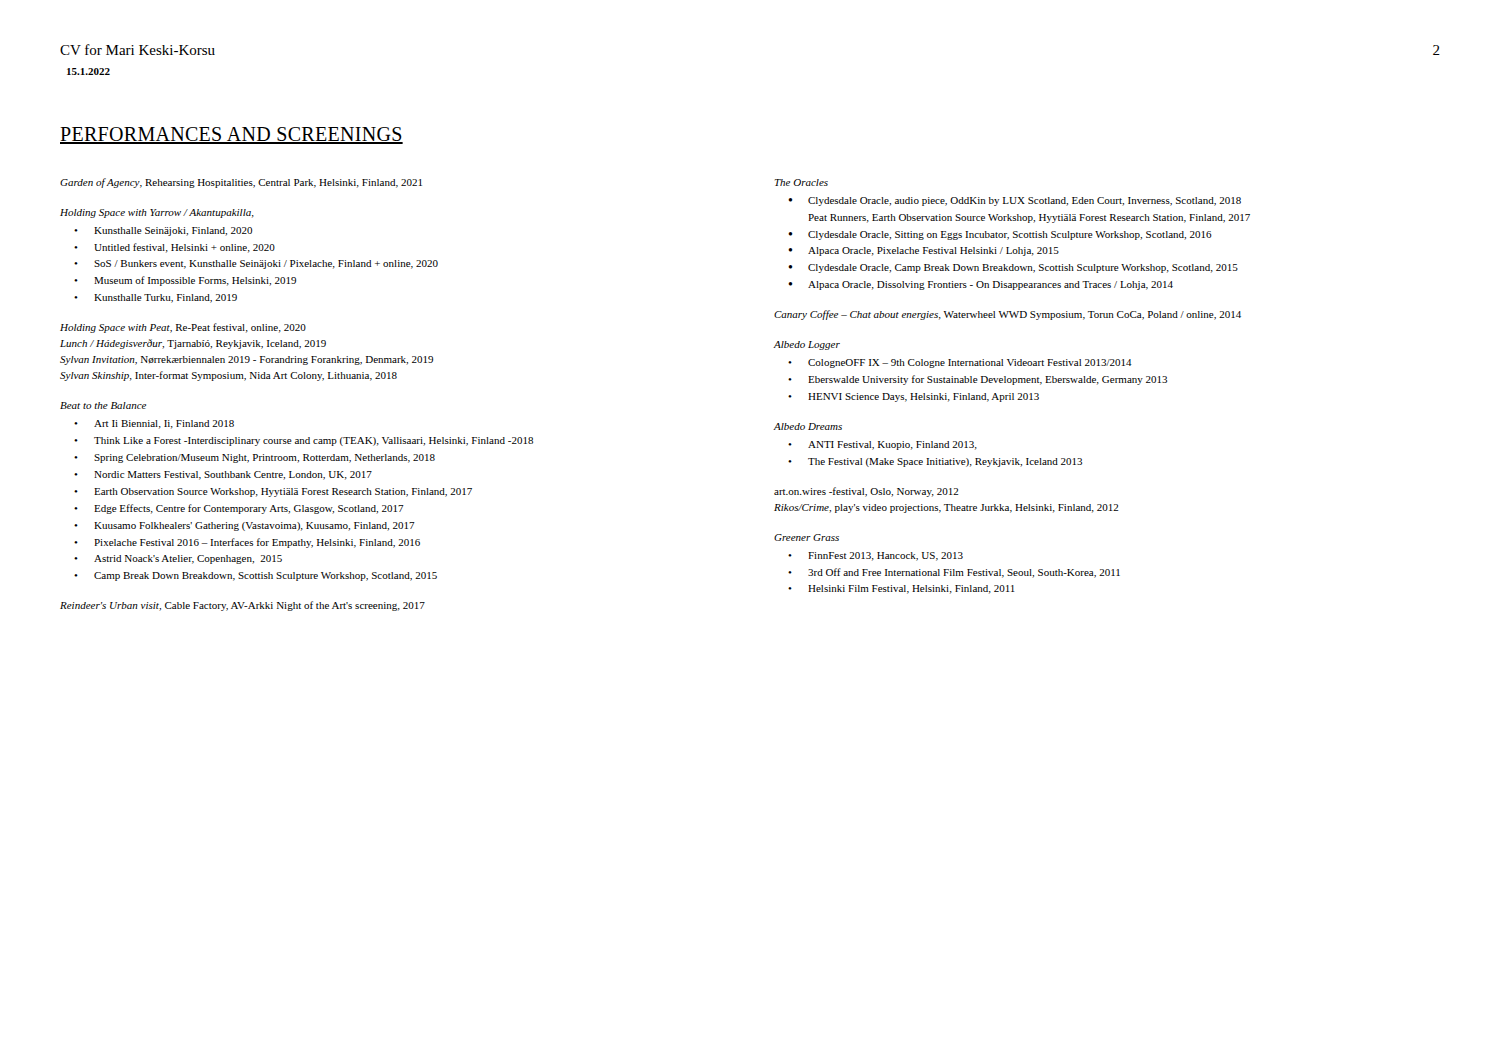2
CV for Mari Keski-Korsu
15.1.2022
PERFORMANCES AND SCREENINGS
Garden of Agency, Rehearsing Hospitalities, Central Park, Helsinki, Finland, 2021
Holding Space with Yarrow / Akantupakilla,
Kunsthalle Seinäjoki, Finland, 2020
Untitled festival, Helsinki + online, 2020
SoS / Bunkers event, Kunsthalle Seinäjoki / Pixelache, Finland + online, 2020
Museum of Impossible Forms, Helsinki, 2019
Kunsthalle Turku, Finland, 2019
Holding Space with Peat, Re-Peat festival, online, 2020
Lunch / Hádegisverður, Tjarnabíó, Reykjavik, Iceland, 2019
Sylvan Invitation, Nørrekærbiennalen 2019 - Forandring Forankring, Denmark, 2019
Sylvan Skinship, Inter-format Symposium, Nida Art Colony, Lithuania, 2018
Beat to the Balance
Art Ii Biennial, Ii, Finland 2018
Think Like a Forest -Interdisciplinary course and camp (TEAK), Vallisaari, Helsinki, Finland -2018
Spring Celebration/Museum Night, Printroom, Rotterdam, Netherlands, 2018
Nordic Matters Festival, Southbank Centre, London, UK, 2017
Earth Observation Source Workshop, Hyytiälä Forest Research Station, Finland, 2017
Edge Effects, Centre for Contemporary Arts, Glasgow, Scotland, 2017
Kuusamo Folkhealers' Gathering (Vastavoima), Kuusamo, Finland, 2017
Pixelache Festival 2016 – Interfaces for Empathy, Helsinki, Finland, 2016
Astrid Noack's Atelier, Copenhagen, 2015
Camp Break Down Breakdown, Scottish Sculpture Workshop, Scotland, 2015
Reindeer's Urban visit, Cable Factory, AV-Arkki Night of the Art's screening, 2017
The Oracles
Clydesdale Oracle, audio piece, OddKin by LUX Scotland, Eden Court, Inverness, Scotland, 2018
Peat Runners, Earth Observation Source Workshop, Hyytiälä Forest Research Station, Finland, 2017
Clydesdale Oracle, Sitting on Eggs Incubator, Scottish Sculpture Workshop, Scotland, 2016
Alpaca Oracle, Pixelache Festival Helsinki / Lohja, 2015
Clydesdale Oracle, Camp Break Down Breakdown, Scottish Sculpture Workshop, Scotland, 2015
Alpaca Oracle, Dissolving Frontiers - On Disappearances and Traces / Lohja, 2014
Canary Coffee – Chat about energies, Waterwheel WWD Symposium, Torun CoCa, Poland / online, 2014
Albedo Logger
CologneOFF IX – 9th Cologne International Videoart Festival 2013/2014
Eberswalde University for Sustainable Development, Eberswalde, Germany 2013
HENVI Science Days, Helsinki, Finland, April 2013
Albedo Dreams
ANTI Festival, Kuopio, Finland 2013,
The Festival (Make Space Initiative), Reykjavik, Iceland 2013
art.on.wires -festival, Oslo, Norway, 2012
Rikos/Crime, play's video projections, Theatre Jurkka, Helsinki, Finland, 2012
Greener Grass
FinnFest 2013, Hancock, US, 2013
3rd Off and Free International Film Festival, Seoul, South-Korea, 2011
Helsinki Film Festival, Helsinki, Finland, 2011